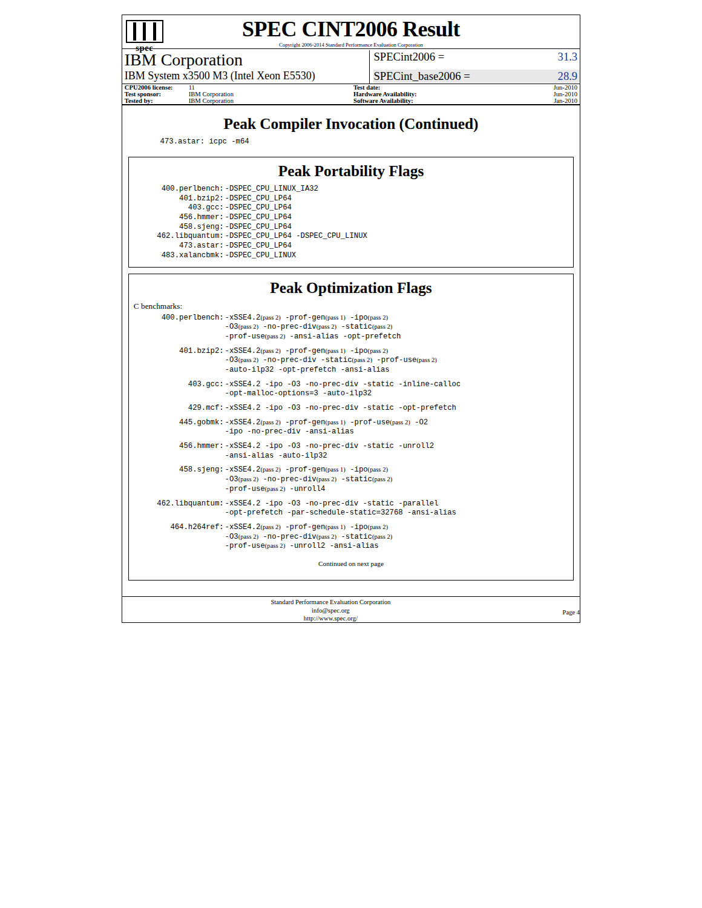spec
SPEC CINT2006 Result
Copyright 2006-2014 Standard Performance Evaluation Corporation
IBM Corporation
IBM System x3500 M3 (Intel Xeon E5530)
SPECint2006 =31.3
SPECint_base2006 =28.9
| CPU2006 license: | 11 | Test date: | Jun-2010 |
| Test sponsor: | IBM Corporation | Hardware Availability: | Jun-2010 |
| Tested by: | IBM Corporation | Software Availability: | Jan-2010 |
Peak Compiler Invocation (Continued)
473.astar: icpc -m64
Peak Portability Flags
400.perlbench:-DSPEC_CPU_LINUX_IA32
401.bzip2:-DSPEC_CPU_LP64
403.gcc:-DSPEC_CPU_LP64
456.hmmer:-DSPEC_CPU_LP64
458.sjeng:-DSPEC_CPU_LP64
462.libquantum:-DSPEC_CPU_LP64 -DSPEC_CPU_LINUX
473.astar:-DSPEC_CPU_LP64
483.xalancbmk:-DSPEC_CPU_LINUX
Peak Optimization Flags
C benchmarks:
400.perlbench:-xSSE4.2(pass 2) -prof-gen(pass 1) -ipo(pass 2)
-O3(pass 2) -no-prec-div(pass 2) -static(pass 2)
-prof-use(pass 2) -ansi-alias -opt-prefetch
401.bzip2:-xSSE4.2(pass 2) -prof-gen(pass 1) -ipo(pass 2)
-O3(pass 2) -no-prec-div -static(pass 2) -prof-use(pass 2)
-auto-ilp32 -opt-prefetch -ansi-alias
403.gcc:-xSSE4.2 -ipo -O3 -no-prec-div -static -inline-calloc
-opt-malloc-options=3 -auto-ilp32
429.mcf:-xSSE4.2 -ipo -O3 -no-prec-div -static -opt-prefetch
445.gobmk:-xSSE4.2(pass 2) -prof-gen(pass 1) -prof-use(pass 2) -O2
-ipo -no-prec-div -ansi-alias
456.hmmer:-xSSE4.2 -ipo -O3 -no-prec-div -static -unroll2
-ansi-alias -auto-ilp32
458.sjeng:-xSSE4.2(pass 2) -prof-gen(pass 1) -ipo(pass 2)
-O3(pass 2) -no-prec-div(pass 2) -static(pass 2)
-prof-use(pass 2) -unroll4
462.libquantum:-xSSE4.2 -ipo -O3 -no-prec-div -static -parallel
-opt-prefetch -par-schedule-static=32768 -ansi-alias
464.h264ref:-xSSE4.2(pass 2) -prof-gen(pass 1) -ipo(pass 2)
-O3(pass 2) -no-prec-div(pass 2) -static(pass 2)
-prof-use(pass 2) -unroll2 -ansi-alias
Continued on next page
Standard Performance Evaluation Corporation
info@spec.org
http://www.spec.org/
Page 4